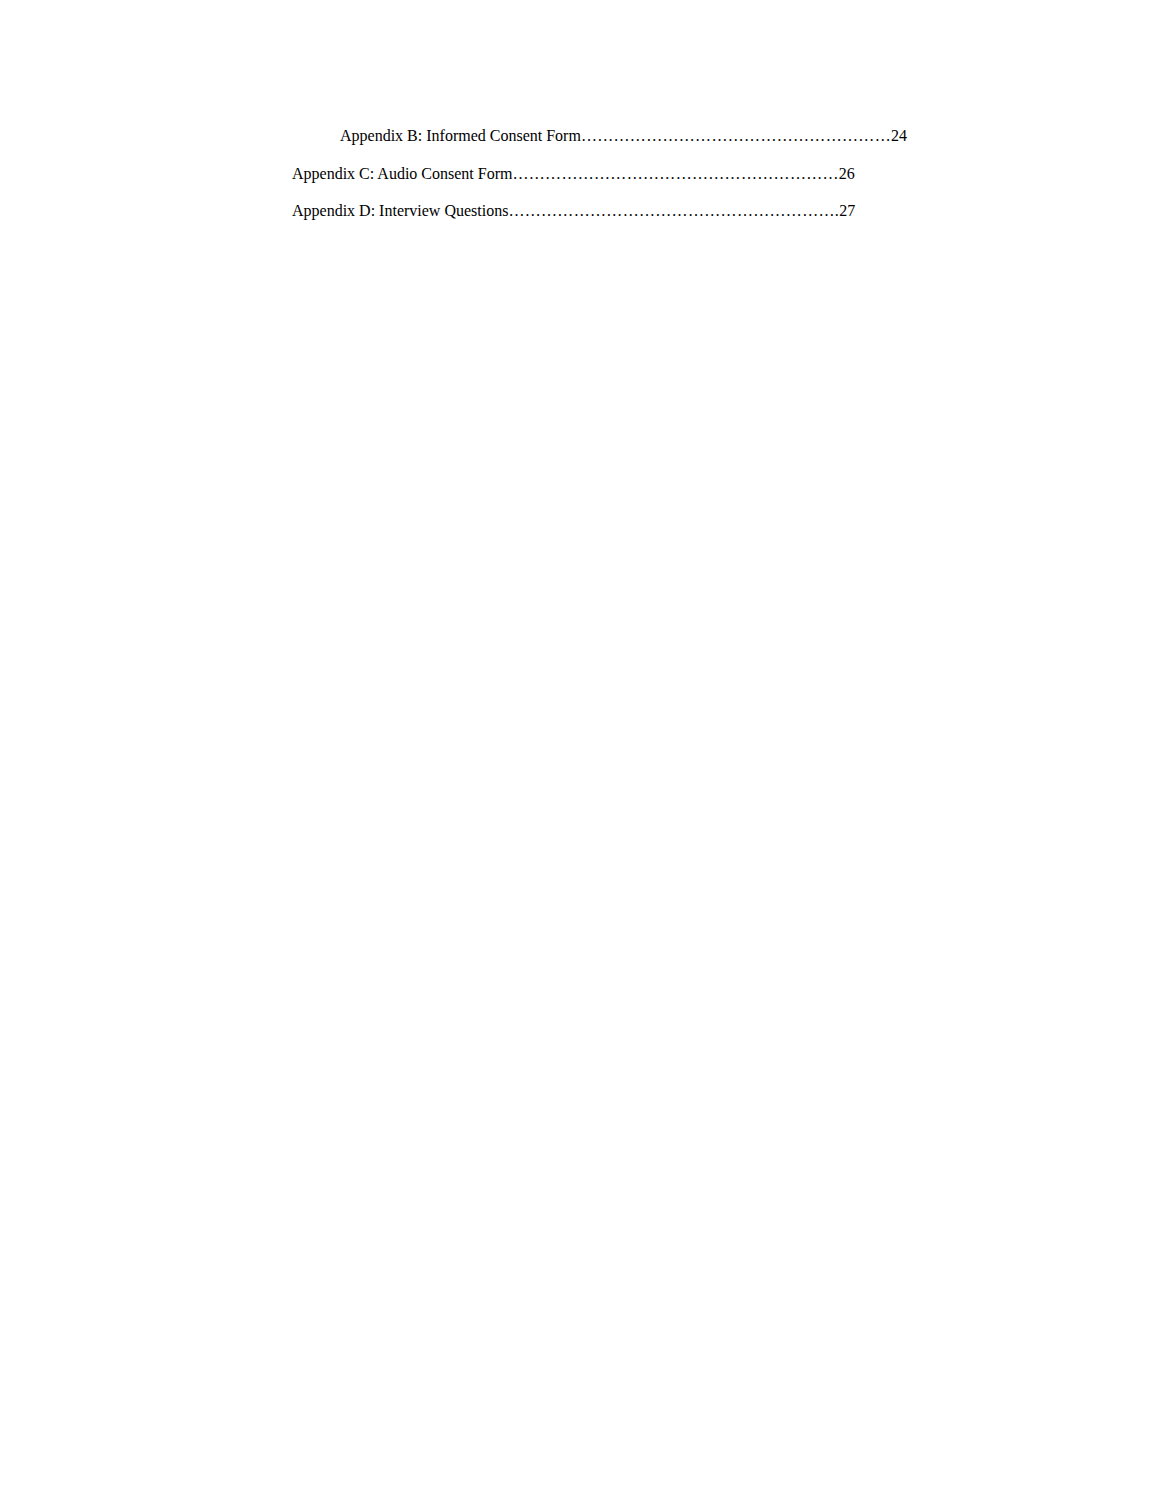Appendix B: Informed Consent Form…………………………………………………24
Appendix C: Audio Consent Form……………………………………………………26
Appendix D: Interview Questions……………………………………………………. 27